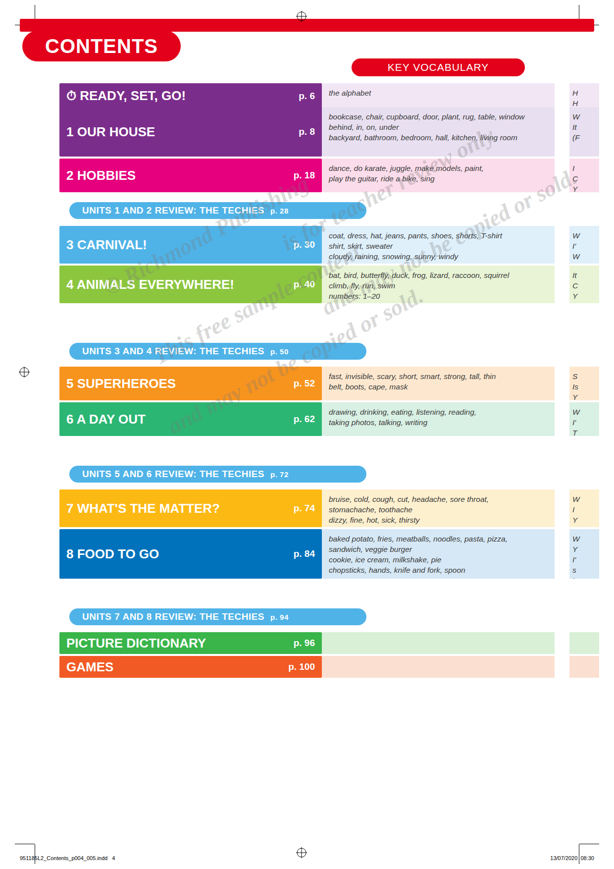Contents
Key Vocabulary
⏱ Ready, Set, Go! p. 6
the alphabet
H
H
1 Our House p. 8
bookcase, chair, cupboard, door, plant, rug, table, window
behind, in, on, under
backyard, bathroom, bedroom, hall, kitchen, living room
W
It
(F
2 Hobbies p. 18
dance, do karate, juggle, make models, paint,
play the guitar, ride a bike, sing
I
C
Y
Units 1 and 2 Review: The Techies p. 28
3 Carnival! p. 30
coat, dress, hat, jeans, pants, shoes, shorts, T-shirt
shirt, skirt, sweater
cloudy, raining, snowing, sunny, windy
W
I'
W
It
4 Animals Everywhere! p. 40
bat, bird, butterfly, duck, frog, lizard, raccoon, squirrel
climb, fly, run, swim
numbers: 1–20
It
C
Y
H
Units 3 and 4 Review: The Techies p. 50
5 Superheroes p. 52
fast, invisible, scary, short, smart, strong, tall, thin
belt, boots, cape, mask
S
Is
Y
H
6 A Day Out p. 62
drawing, drinking, eating, listening, reading,
taking photos, talking, writing
W
I'
T
Units 5 and 6 Review: The Techies p. 72
7 What's the Matter? p. 74
bruise, cold, cough, cut, headache, sore throat,
stomachache, toothache
dizzy, fine, hot, sick, thirsty
W
I
Y
H
8 Food to Go p. 84
baked potato, fries, meatballs, noodles, pasta, pizza,
sandwich, veggie burger
cookie, ice cream, milkshake, pie
chopsticks, hands, knife and fork, spoon
W
Y
I'
s
I
Units 7 and 8 Review: The Techies p. 94
Picture Dictionary p. 96
Games p. 100
© Richmond Publishing
This free sample content
and may not be copied or sold.
is for teacher review only
and may not be copied or sold.
951185L2_Contents_p004_005.indd 4 13/07/2020 08:30